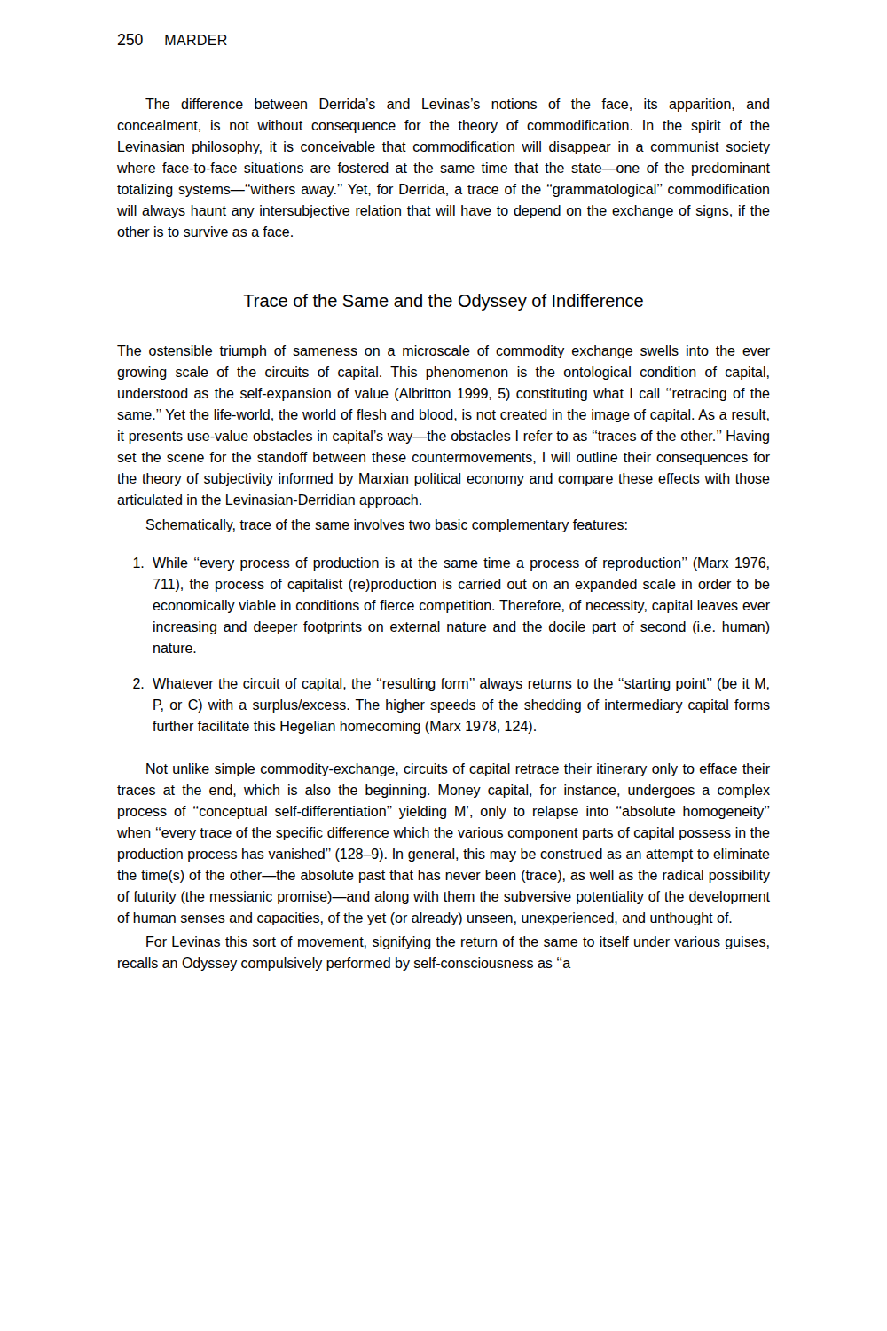250 MARDER
The difference between Derrida’s and Levinas’s notions of the face, its apparition, and concealment, is not without consequence for the theory of commodification. In the spirit of the Levinasian philosophy, it is conceivable that commodification will disappear in a communist society where face-to-face situations are fostered at the same time that the state—one of the predominant totalizing systems—‘‘withers away.’’ Yet, for Derrida, a trace of the ‘‘grammatological’’ commodification will always haunt any intersubjective relation that will have to depend on the exchange of signs, if the other is to survive as a face.
Trace of the Same and the Odyssey of Indifference
The ostensible triumph of sameness on a microscale of commodity exchange swells into the ever growing scale of the circuits of capital. This phenomenon is the ontological condition of capital, understood as the self-expansion of value (Albritton 1999, 5) constituting what I call ‘‘retracing of the same.’’ Yet the life-world, the world of flesh and blood, is not created in the image of capital. As a result, it presents use-value obstacles in capital’s way—the obstacles I refer to as ‘‘traces of the other.’’ Having set the scene for the standoff between these countermovements, I will outline their consequences for the theory of subjectivity informed by Marxian political economy and compare these effects with those articulated in the Levinasian-Derridian approach.
Schematically, trace of the same involves two basic complementary features:
While ‘‘every process of production is at the same time a process of reproduction’’ (Marx 1976, 711), the process of capitalist (re)production is carried out on an expanded scale in order to be economically viable in conditions of fierce competition. Therefore, of necessity, capital leaves ever increasing and deeper footprints on external nature and the docile part of second (i.e. human) nature.
Whatever the circuit of capital, the ‘‘resulting form’’ always returns to the ‘‘starting point’’ (be it M, P, or C) with a surplus/excess. The higher speeds of the shedding of intermediary capital forms further facilitate this Hegelian homecoming (Marx 1978, 124).
Not unlike simple commodity-exchange, circuits of capital retrace their itinerary only to efface their traces at the end, which is also the beginning. Money capital, for instance, undergoes a complex process of ‘‘conceptual self-differentiation’’ yielding M’, only to relapse into ‘‘absolute homogeneity’’ when ‘‘every trace of the specific difference which the various component parts of capital possess in the production process has vanished’’ (128–9). In general, this may be construed as an attempt to eliminate the time(s) of the other—the absolute past that has never been (trace), as well as the radical possibility of futurity (the messianic promise)—and along with them the subversive potentiality of the development of human senses and capacities, of the yet (or already) unseen, unexperienced, and unthought of.
For Levinas this sort of movement, signifying the return of the same to itself under various guises, recalls an Odyssey compulsively performed by self-consciousness as ‘‘a